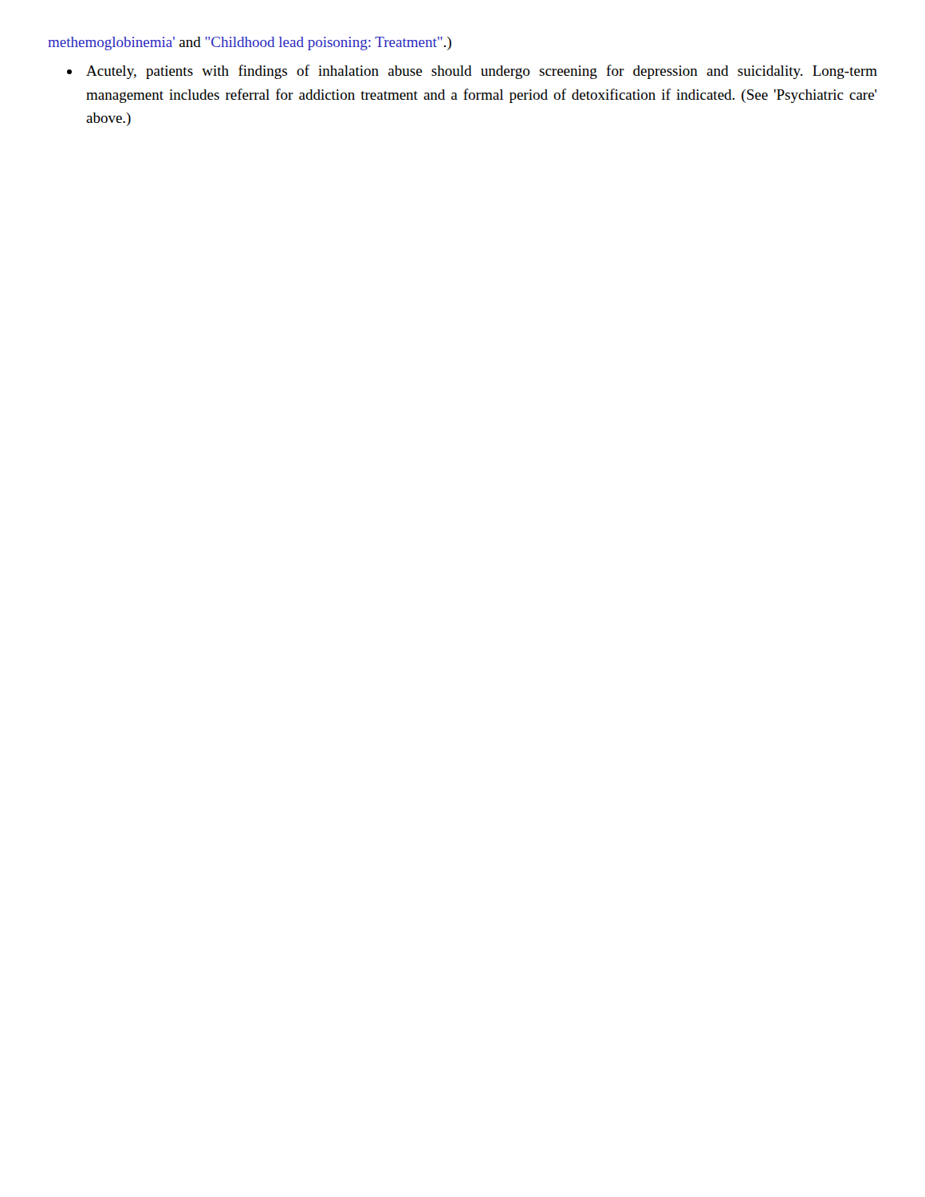methemoglobinemia' and "Childhood lead poisoning: Treatment".)
Acutely, patients with findings of inhalation abuse should undergo screening for depression and suicidality. Long-term management includes referral for addiction treatment and a formal period of detoxification if indicated. (See 'Psychiatric care' above.)